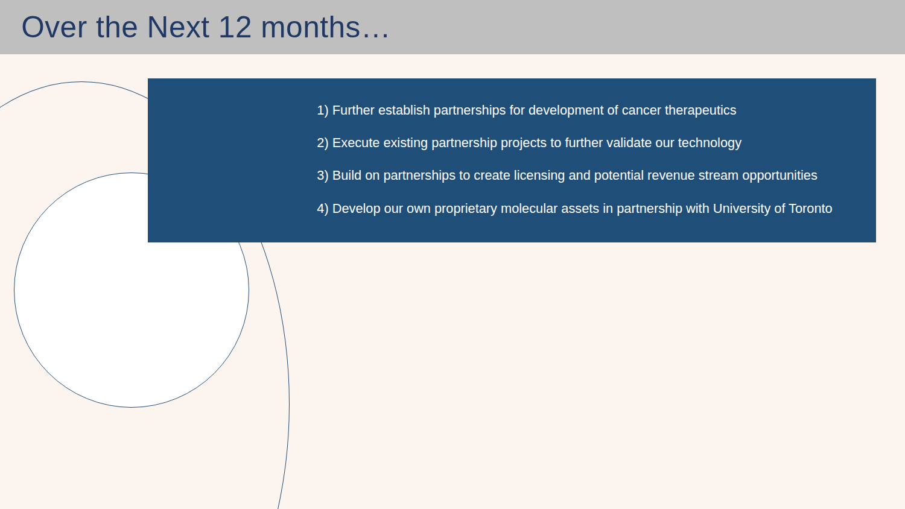Over the Next 12 months…
Further establish partnerships for development of cancer therapeutics
Execute existing partnership projects to further validate our technology
Build on partnerships to create licensing and potential revenue stream opportunities
Develop our own proprietary molecular assets in partnership with University of Toronto